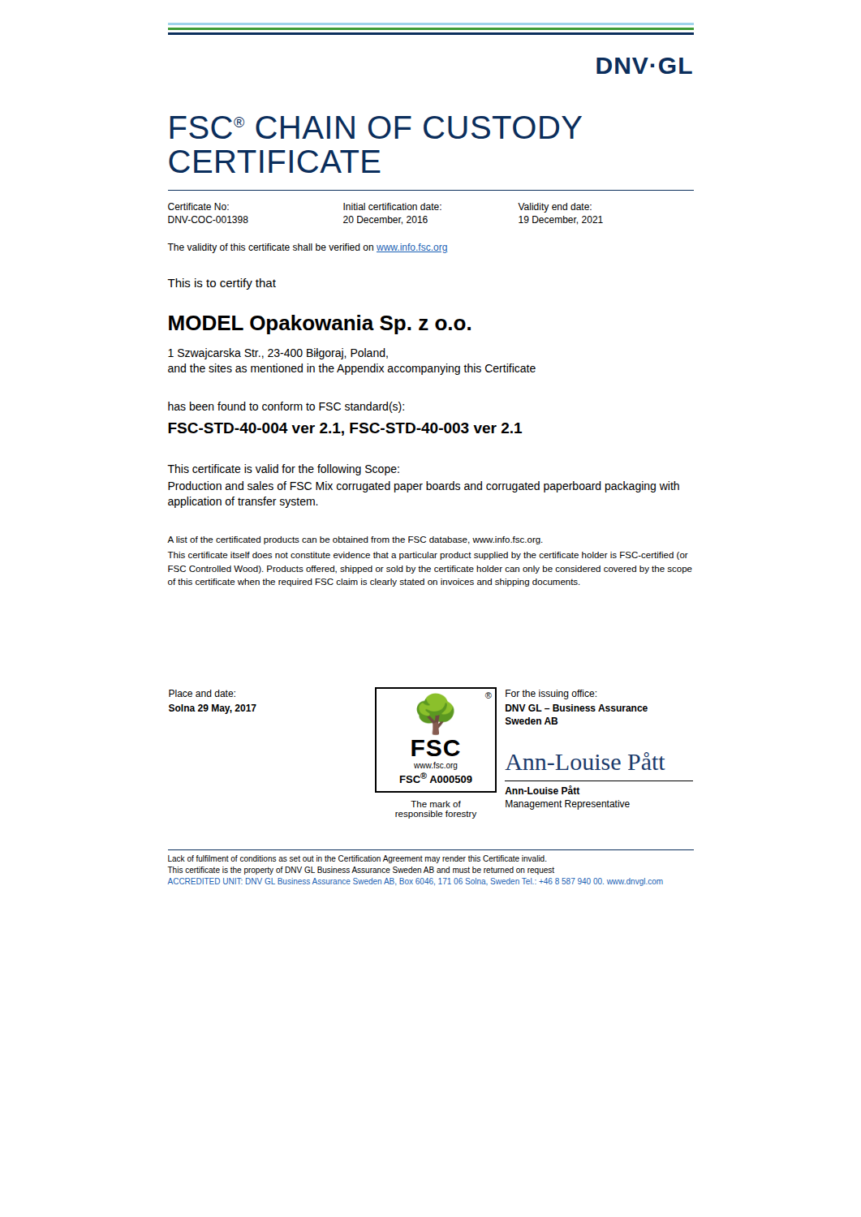DNV·GL
FSC® CHAIN OF CUSTODY
CERTIFICATE
| Certificate No: DNV-COC-001398 | Initial certification date: 20 December, 2016 | Validity end date: 19 December, 2021 |
The validity of this certificate shall be verified on www.info.fsc.org
This is to certify that
MODEL Opakowania Sp. z o.o.
1 Szwajcarska Str., 23-400 Biłgoraj, Poland,
and the sites as mentioned in the Appendix accompanying this Certificate
has been found to conform to FSC standard(s):
FSC-STD-40-004 ver 2.1, FSC-STD-40-003 ver 2.1
This certificate is valid for the following Scope:
Production and sales of FSC Mix corrugated paper boards and corrugated paperboard packaging with application of transfer system.
A list of the certificated products can be obtained from the FSC database, www.info.fsc.org.
This certificate itself does not constitute evidence that a particular product supplied by the certificate holder is FSC-certified (or FSC Controlled Wood). Products offered, shipped or sold by the certificate holder can only be considered covered by the scope of this certificate when the required FSC claim is clearly stated on invoices and shipping documents.
| Place and date: Solna 29 May, 2017 | ® 🌳 FSC www.fsc.org FSC ® A000509 The mark of responsible forestry | For the issuing office: DNV GL – Business Assurance Sweden AB Ann-Louise Pått Ann-Louise Pått Management Representative |
Lack of fulfilment of conditions as set out in the Certification Agreement may render this Certificate invalid.
This certificate is the property of DNV GL Business Assurance Sweden AB and must be returned on request
ACCREDITED UNIT: DNV GL Business Assurance Sweden AB, Box 6046, 171 06 Solna, Sweden Tel.: +46 8 587 940 00. www.dnvgl.com